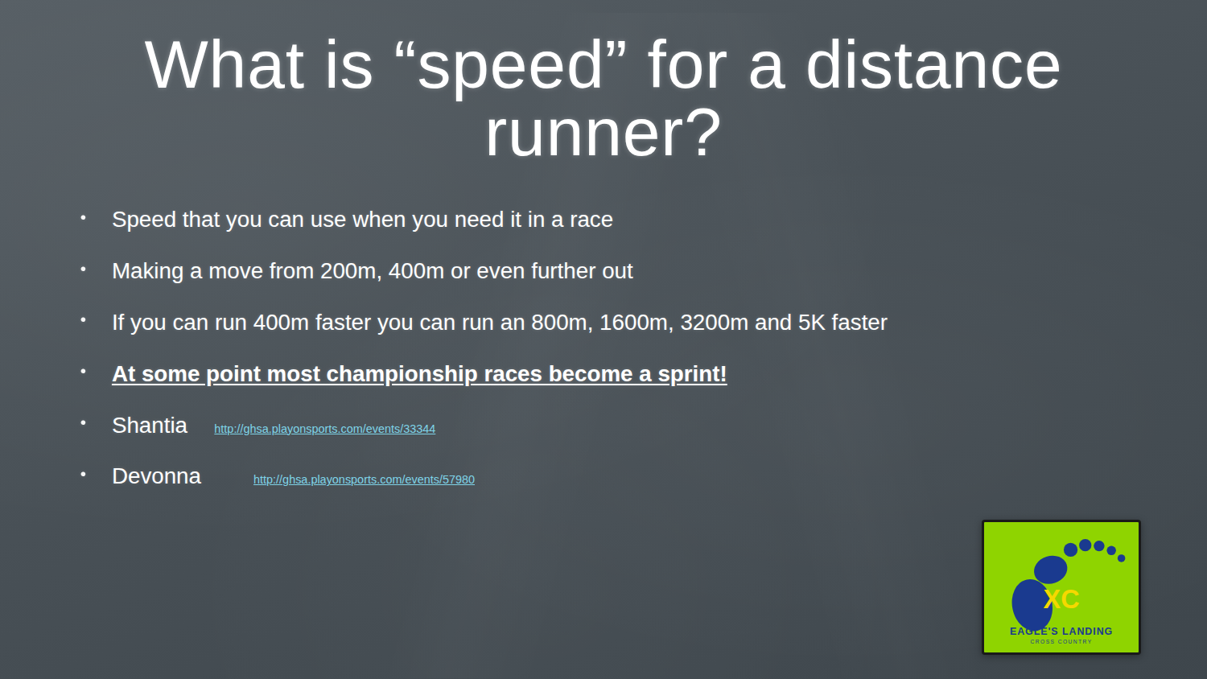What is “speed” for a distance runner?
Speed that you can use when you need it in a race
Making a move from 200m, 400m or even further out
If you can run 400m faster you can run an 800m, 1600m, 3200m and 5K faster
At some point most championship races become a sprint!
Shantia http://ghsa.playonsports.com/events/33344
Devonna http://ghsa.playonsports.com/events/57980
XC EAGLE'S LANDING CROSS COUNTRY